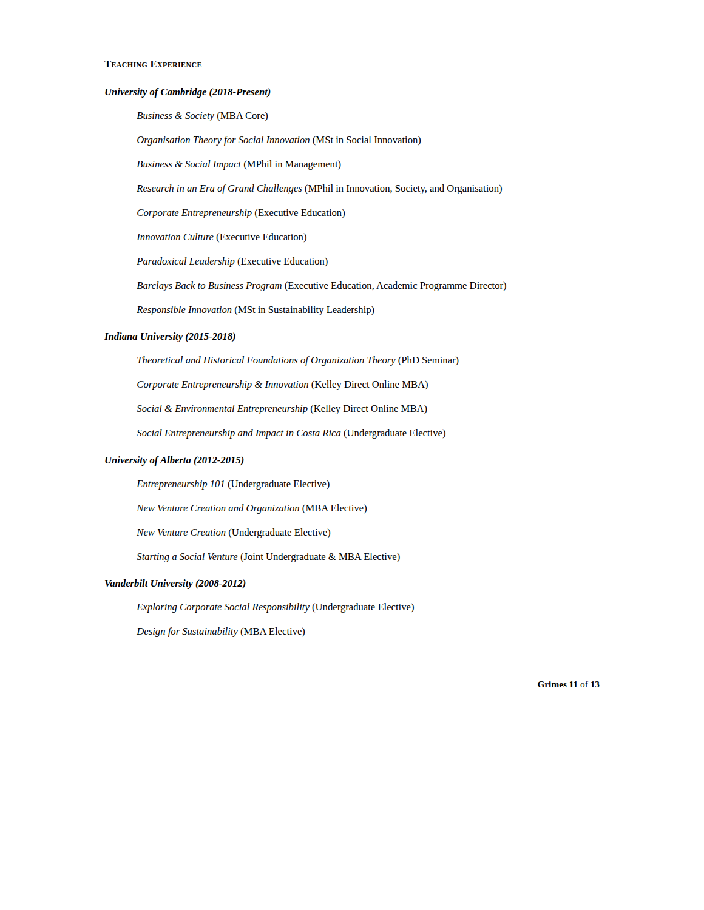Teaching Experience
University of Cambridge (2018-Present)
Business & Society (MBA Core)
Organisation Theory for Social Innovation (MSt in Social Innovation)
Business & Social Impact (MPhil in Management)
Research in an Era of Grand Challenges (MPhil in Innovation, Society, and Organisation)
Corporate Entrepreneurship (Executive Education)
Innovation Culture (Executive Education)
Paradoxical Leadership (Executive Education)
Barclays Back to Business Program (Executive Education, Academic Programme Director)
Responsible Innovation (MSt in Sustainability Leadership)
Indiana University (2015-2018)
Theoretical and Historical Foundations of Organization Theory (PhD Seminar)
Corporate Entrepreneurship & Innovation (Kelley Direct Online MBA)
Social & Environmental Entrepreneurship (Kelley Direct Online MBA)
Social Entrepreneurship and Impact in Costa Rica (Undergraduate Elective)
University of Alberta (2012-2015)
Entrepreneurship 101 (Undergraduate Elective)
New Venture Creation and Organization (MBA Elective)
New Venture Creation (Undergraduate Elective)
Starting a Social Venture (Joint Undergraduate & MBA Elective)
Vanderbilt University (2008-2012)
Exploring Corporate Social Responsibility (Undergraduate Elective)
Design for Sustainability (MBA Elective)
Grimes 11 of 13